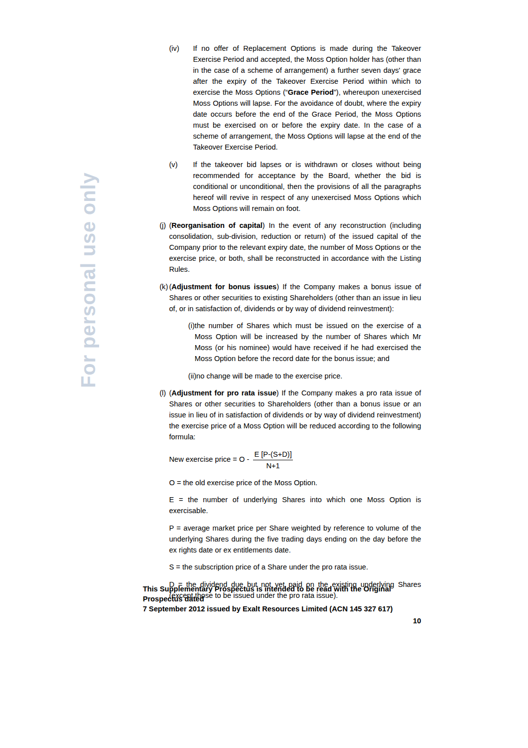For personal use only
(iv)
If no offer of Replacement Options is made during the Takeover Exercise Period and accepted, the Moss Option holder has (other than in the case of a scheme of arrangement) a further seven days' grace after the expiry of the Takeover Exercise Period within which to exercise the Moss Options (“Grace Period”), whereupon unexercised Moss Options will lapse. For the avoidance of doubt, where the expiry date occurs before the end of the Grace Period, the Moss Options must be exercised on or before the expiry date. In the case of a scheme of arrangement, the Moss Options will lapse at the end of the Takeover Exercise Period.
(v)
If the takeover bid lapses or is withdrawn or closes without being recommended for acceptance by the Board, whether the bid is conditional or unconditional, then the provisions of all the paragraphs hereof will revive in respect of any unexercised Moss Options which Moss Options will remain on foot.
(j)
(Reorganisation of capital) In the event of any reconstruction (including consolidation, sub-division, reduction or return) of the issued capital of the Company prior to the relevant expiry date, the number of Moss Options or the exercise price, or both, shall be reconstructed in accordance with the Listing Rules.
(k)
(Adjustment for bonus issues) If the Company makes a bonus issue of Shares or other securities to existing Shareholders (other than an issue in lieu of, or in satisfaction of, dividends or by way of dividend reinvestment):
(i)
the number of Shares which must be issued on the exercise of a Moss Option will be increased by the number of Shares which Mr Moss (or his nominee) would have received if he had exercised the Moss Option before the record date for the bonus issue; and
(ii)
no change will be made to the exercise price.
(l)
(Adjustment for pro rata issue) If the Company makes a pro rata issue of Shares or other securities to Shareholders (other than a bonus issue or an issue in lieu of in satisfaction of dividends or by way of dividend reinvestment) the exercise price of a Moss Option will be reduced according to the following formula:
New exercise price = O - E [P-(S+D)] N+1
O = the old exercise price of the Moss Option.
E = the number of underlying Shares into which one Moss Option is exercisable.
P = average market price per Share weighted by reference to volume of the underlying Shares during the five trading days ending on the day before the ex rights date or ex entitlements date.
S = the subscription price of a Share under the pro rata issue.
D = the dividend due but not yet paid on the existing underlying Shares (except those to be issued under the pro rata issue).
This Supplementary Prospectus is intended to be read with the Original Prospectus dated
7 September 2012 issued by Exalt Resources Limited (ACN 145 327 617)
10